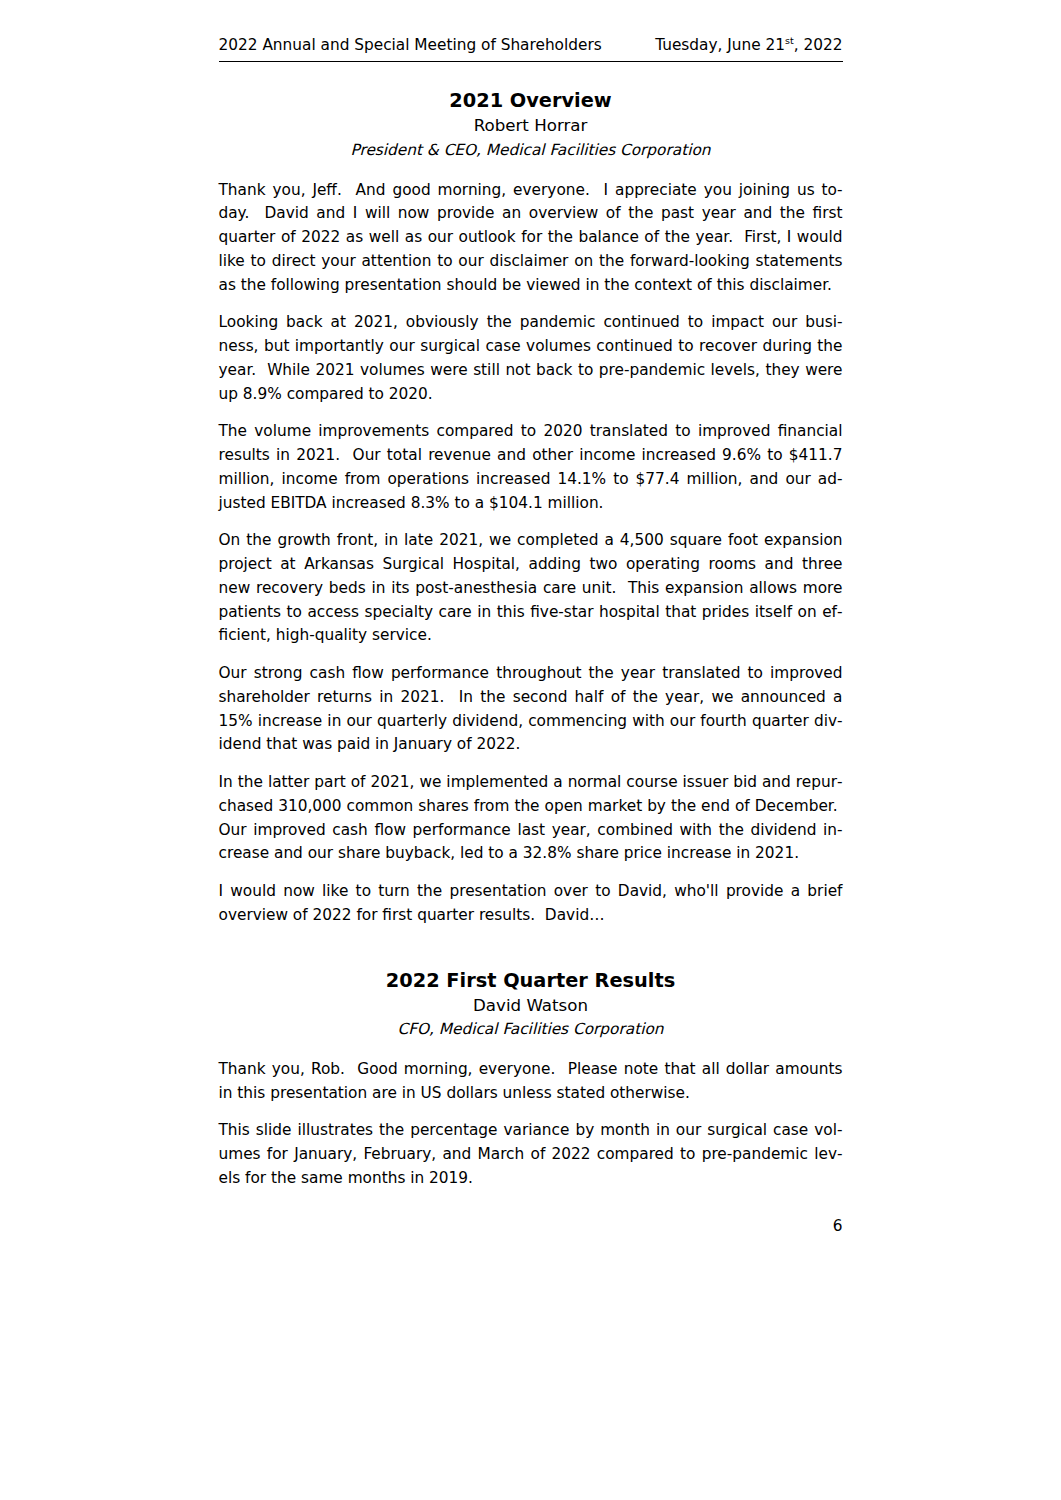2022 Annual and Special Meeting of Shareholders
Tuesday, June 21st, 2022
2021 Overview
Robert Horrar
President & CEO, Medical Facilities Corporation
Thank you, Jeff. And good morning, everyone. I appreciate you joining us today. David and I will now provide an overview of the past year and the first quarter of 2022 as well as our outlook for the balance of the year. First, I would like to direct your attention to our disclaimer on the forward-looking statements as the following presentation should be viewed in the context of this disclaimer.
Looking back at 2021, obviously the pandemic continued to impact our business, but importantly our surgical case volumes continued to recover during the year. While 2021 volumes were still not back to pre-pandemic levels, they were up 8.9% compared to 2020.
The volume improvements compared to 2020 translated to improved financial results in 2021. Our total revenue and other income increased 9.6% to $411.7 million, income from operations increased 14.1% to $77.4 million, and our adjusted EBITDA increased 8.3% to a $104.1 million.
On the growth front, in late 2021, we completed a 4,500 square foot expansion project at Arkansas Surgical Hospital, adding two operating rooms and three new recovery beds in its post-anesthesia care unit. This expansion allows more patients to access specialty care in this five-star hospital that prides itself on efficient, high-quality service.
Our strong cash flow performance throughout the year translated to improved shareholder returns in 2021. In the second half of the year, we announced a 15% increase in our quarterly dividend, commencing with our fourth quarter dividend that was paid in January of 2022.
In the latter part of 2021, we implemented a normal course issuer bid and repurchased 310,000 common shares from the open market by the end of December. Our improved cash flow performance last year, combined with the dividend increase and our share buyback, led to a 32.8% share price increase in 2021.
I would now like to turn the presentation over to David, who'll provide a brief overview of 2022 for first quarter results. David…
2022 First Quarter Results
David Watson
CFO, Medical Facilities Corporation
Thank you, Rob. Good morning, everyone. Please note that all dollar amounts in this presentation are in US dollars unless stated otherwise.
This slide illustrates the percentage variance by month in our surgical case volumes for January, February, and March of 2022 compared to pre-pandemic levels for the same months in 2019.
6